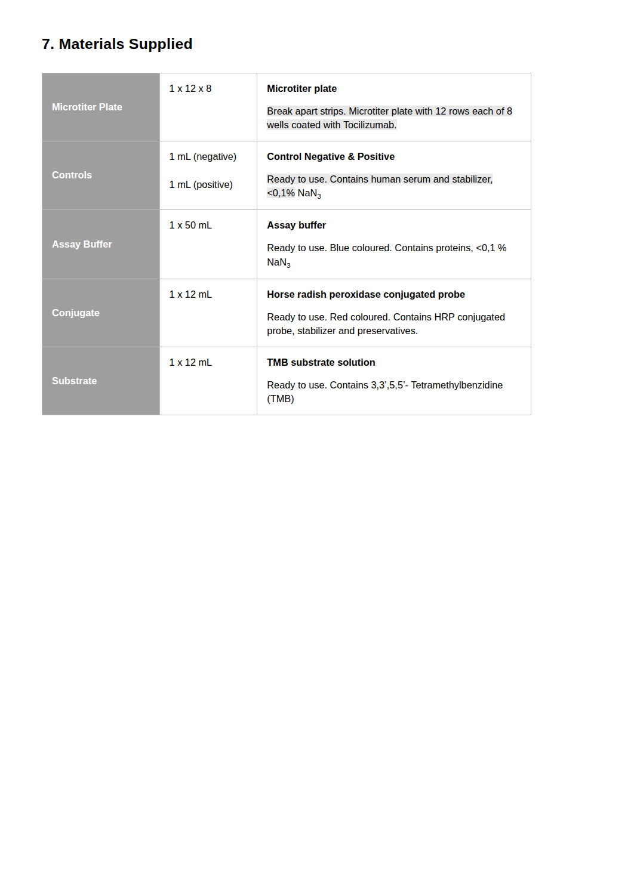7. Materials Supplied
| Microtiter Plate | 1 x 12 x 8 | Microtiter plate Break apart strips. Microtiter plate with 12 rows each of 8 wells coated with Tocilizumab. |
| Controls | 1 mL (negative) 1 mL (positive) | Control Negative & Positive Ready to use. Contains human serum and stabilizer, <0,1% NaN 3 |
| Assay Buffer | 1 x 50 mL | Assay buffer Ready to use. Blue coloured. Contains proteins, <0,1 % NaN 3 |
| Conjugate | 1 x 12 mL | Horse radish peroxidase conjugated probe Ready to use. Red coloured. Contains HRP conjugated probe, stabilizer and preservatives. |
| Substrate | 1 x 12 mL | TMB substrate solution Ready to use. Contains 3,3’,5,5’- Tetramethylbenzidine (TMB) |